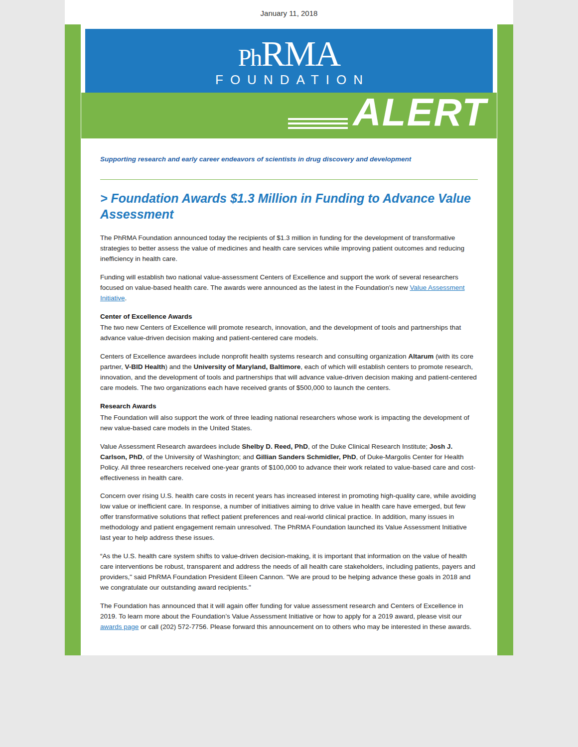January 11, 2018
| | Ph RMA FOUNDATION ALERT | |
| | Supporting research and early career endeavors of scientists in drug discovery and development > Foundation Awards $1.3 Million in Funding to Advance Value Assessment The PhRMA Foundation announced today the recipients of $1.3 million in funding for the development of transformative strategies to better assess the value of medicines and health care services while improving patient outcomes and reducing inefficiency in health care. Funding will establish two national value-assessment Centers of Excellence and support the work of several researchers focused on value-based health care. The awards were announced as the latest in the Foundation's new Value Assessment Initiative . Center of Excellence Awards The two new Centers of Excellence will promote research, innovation, and the development of tools and partnerships that advance value-driven decision making and patient-centered care models. Centers of Excellence awardees include nonprofit health systems research and consulting organization Altarum (with its core partner, V-BID Health ) and the University of Maryland, Baltimore , each of which will establish centers to promote research, innovation, and the development of tools and partnerships that will advance value-driven decision making and patient-centered care models. The two organizations each have received grants of $500,000 to launch the centers. Research Awards The Foundation will also support the work of three leading national researchers whose work is impacting the development of new value-based care models in the United States. Value Assessment Research awardees include Shelby D. Reed, PhD , of the Duke Clinical Research Institute; Josh J. Carlson, PhD , of the University of Washington; and Gillian Sanders Schmidler, PhD , of Duke-Margolis Center for Health Policy. All three researchers received one-year grants of $100,000 to advance their work related to value-based care and cost-effectiveness in health care. Concern over rising U.S. health care costs in recent years has increased interest in promoting high-quality care, while avoiding low value or inefficient care. In response, a number of initiatives aiming to drive value in health care have emerged, but few offer transformative solutions that reflect patient preferences and real-world clinical practice. In addition, many issues in methodology and patient engagement remain unresolved. The PhRMA Foundation launched its Value Assessment Initiative last year to help address these issues. “As the U.S. health care system shifts to value-driven decision-making, it is important that information on the value of health care interventions be robust, transparent and address the needs of all health care stakeholders, including patients, payers and providers," said PhRMA Foundation President Eileen Cannon. "We are proud to be helping advance these goals in 2018 and we congratulate our outstanding award recipients." The Foundation has announced that it will again offer funding for value assessment research and Centers of Excellence in 2019. To learn more about the Foundation’s Value Assessment Initiative or how to apply for a 2019 award, please visit our awards page or call (202) 572-7756. Please forward this announcement on to others who may be interested in these awards. | |